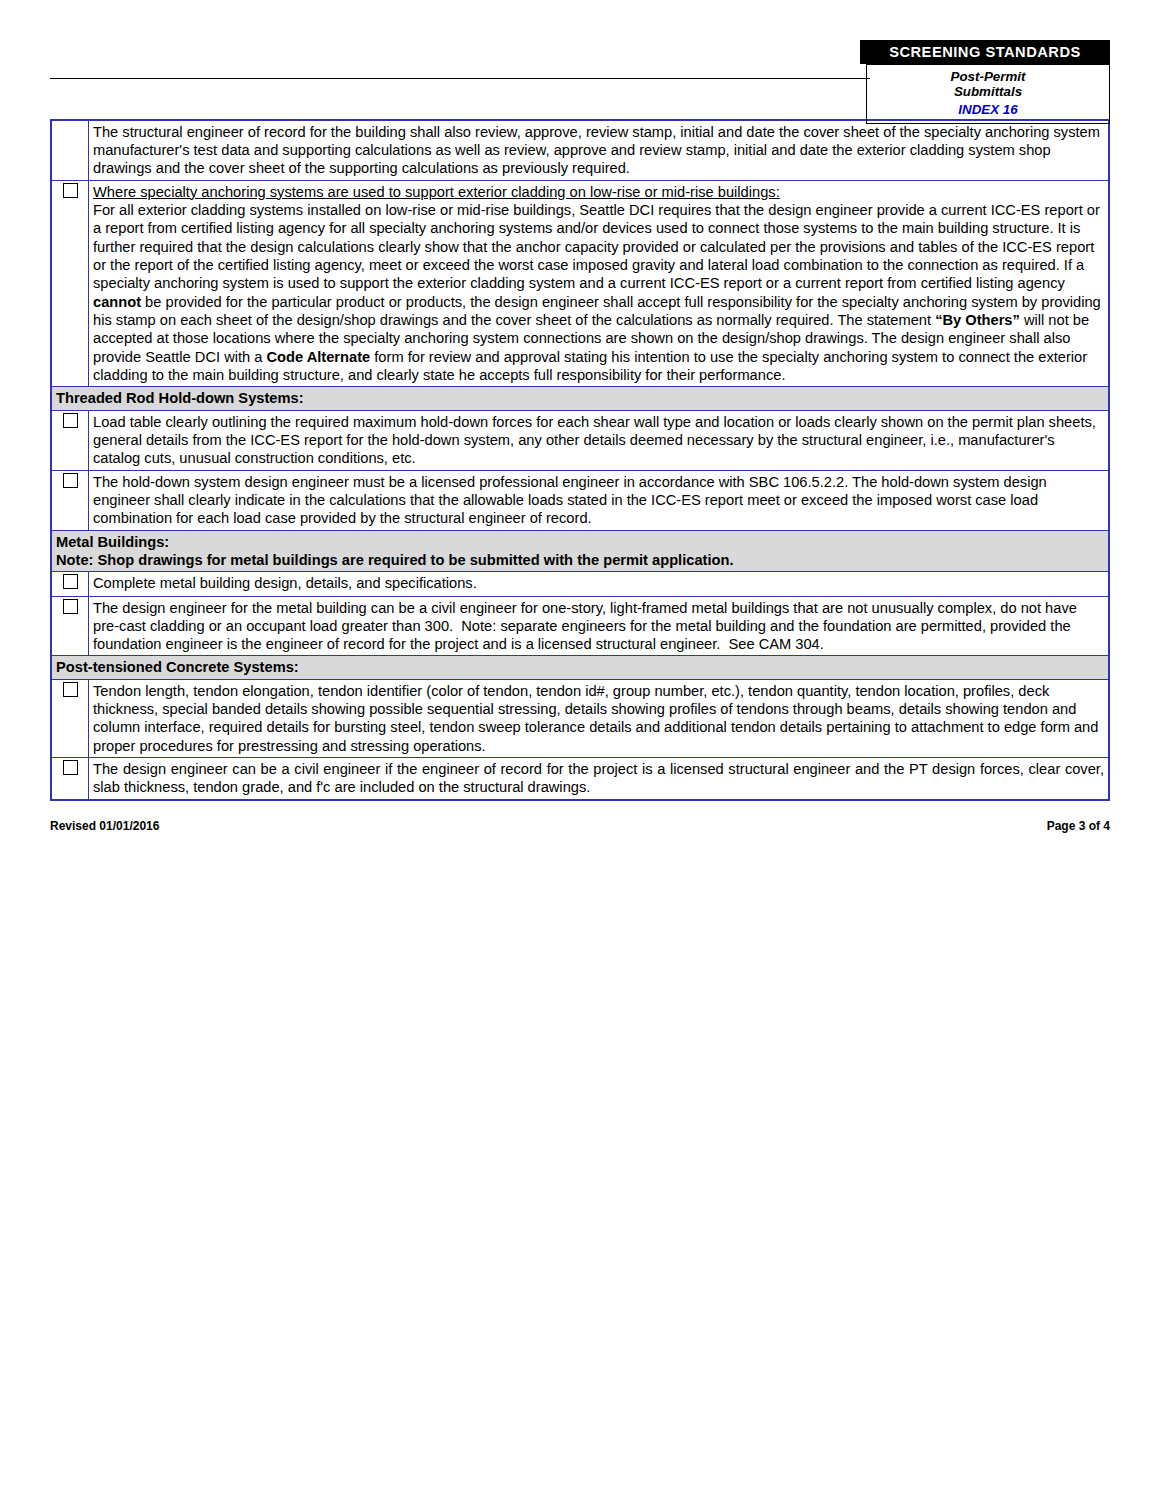SCREENING STANDARDS
Post-Permit
Submittals
INDEX 16
| | The structural engineer of record for the building shall also review, approve, review stamp, initial and date the cover sheet of the specialty anchoring system manufacturer's test data and supporting calculations as well as review, approve and review stamp, initial and date the exterior cladding system shop drawings and the cover sheet of the supporting calculations as previously required. |
| | Where specialty anchoring systems are used to support exterior cladding on low-rise or mid-rise buildings: For all exterior cladding systems installed on low-rise or mid-rise buildings, Seattle DCI requires that the design engineer provide a current ICC-ES report or a report from certified listing agency for all specialty anchoring systems and/or devices used to connect those systems to the main building structure. It is further required that the design calculations clearly show that the anchor capacity provided or calculated per the provisions and tables of the ICC-ES report or the report of the certified listing agency, meet or exceed the worst case imposed gravity and lateral load combination to the connection as required. If a specialty anchoring system is used to support the exterior cladding system and a current ICC-ES report or a current report from certified listing agency cannot be provided for the particular product or products, the design engineer shall accept full responsibility for the specialty anchoring system by providing his stamp on each sheet of the design/shop drawings and the cover sheet of the calculations as normally required. The statement “By Others” will not be accepted at those locations where the specialty anchoring system connections are shown on the design/shop drawings. The design engineer shall also provide Seattle DCI with a Code Alternate form for review and approval stating his intention to use the specialty anchoring system to connect the exterior cladding to the main building structure, and clearly state he accepts full responsibility for their performance. |
| Threaded Rod Hold-down Systems: |
| | Load table clearly outlining the required maximum hold-down forces for each shear wall type and location or loads clearly shown on the permit plan sheets, general details from the ICC-ES report for the hold-down system, any other details deemed necessary by the structural engineer, i.e., manufacturer's catalog cuts, unusual construction conditions, etc. |
| | The hold-down system design engineer must be a licensed professional engineer in accordance with SBC 106.5.2.2. The hold-down system design engineer shall clearly indicate in the calculations that the allowable loads stated in the ICC-ES report meet or exceed the imposed worst case load combination for each load case provided by the structural engineer of record. |
| Metal Buildings: Note: Shop drawings for metal buildings are required to be submitted with the permit application. |
| | Complete metal building design, details, and specifications. |
| | The design engineer for the metal building can be a civil engineer for one-story, light-framed metal buildings that are not unusually complex, do not have pre-cast cladding or an occupant load greater than 300. Note: separate engineers for the metal building and the foundation are permitted, provided the foundation engineer is the engineer of record for the project and is a licensed structural engineer. See CAM 304. |
| Post-tensioned Concrete Systems: |
| | Tendon length, tendon elongation, tendon identifier (color of tendon, tendon id#, group number, etc.), tendon quantity, tendon location, profiles, deck thickness, special banded details showing possible sequential stressing, details showing profiles of tendons through beams, details showing tendon and column interface, required details for bursting steel, tendon sweep tolerance details and additional tendon details pertaining to attachment to edge form and proper procedures for prestressing and stressing operations. |
| | The design engineer can be a civil engineer if the engineer of record for the project is a licensed structural engineer and the PT design forces, clear cover, slab thickness, tendon grade, and f'c are included on the structural drawings. |
Revised 01/01/2016 Page 3 of 4